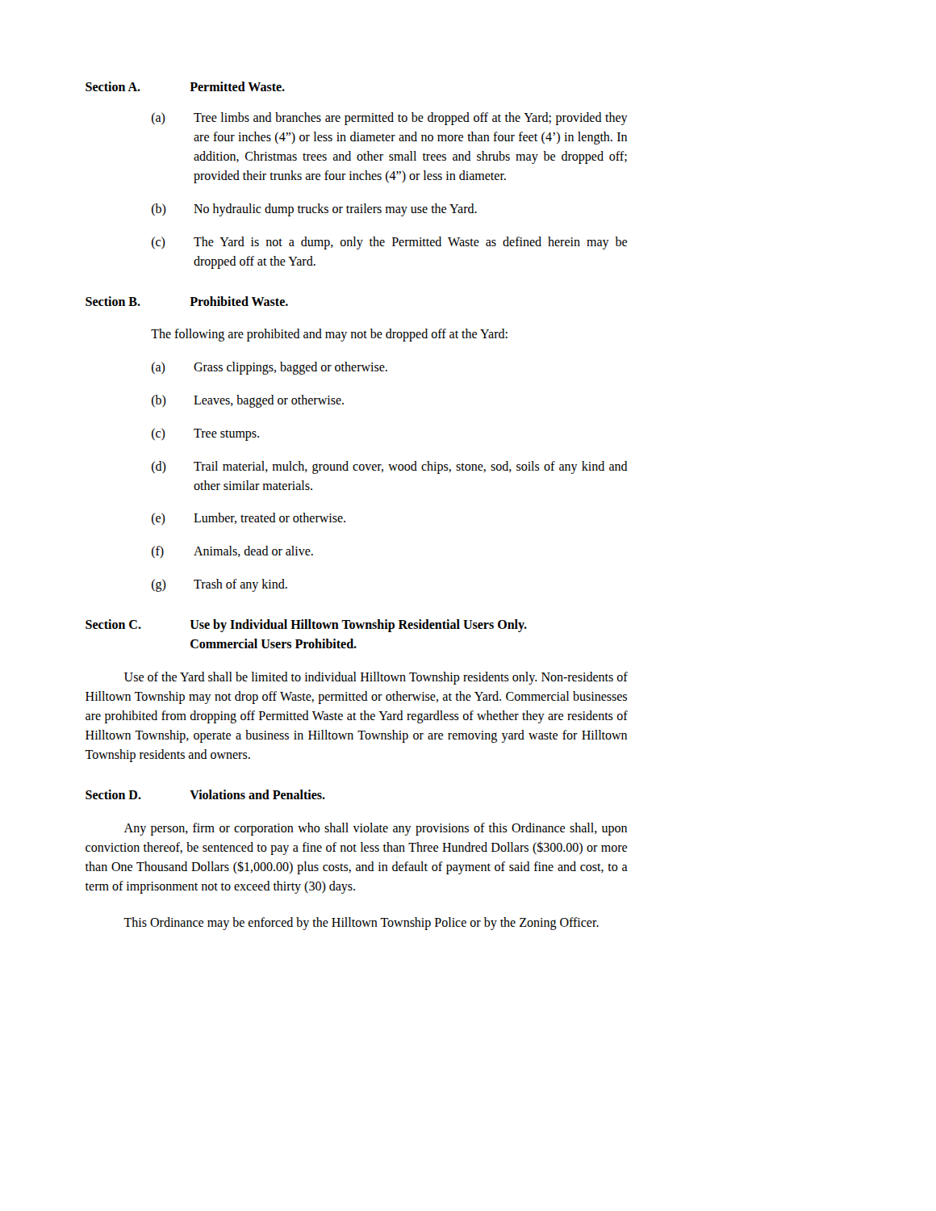Section A. Permitted Waste.
(a) Tree limbs and branches are permitted to be dropped off at the Yard; provided they are four inches (4”) or less in diameter and no more than four feet (4’) in length. In addition, Christmas trees and other small trees and shrubs may be dropped off; provided their trunks are four inches (4”) or less in diameter.
(b) No hydraulic dump trucks or trailers may use the Yard.
(c) The Yard is not a dump, only the Permitted Waste as defined herein may be dropped off at the Yard.
Section B. Prohibited Waste.
The following are prohibited and may not be dropped off at the Yard:
(a) Grass clippings, bagged or otherwise.
(b) Leaves, bagged or otherwise.
(c) Tree stumps.
(d) Trail material, mulch, ground cover, wood chips, stone, sod, soils of any kind and other similar materials.
(e) Lumber, treated or otherwise.
(f) Animals, dead or alive.
(g) Trash of any kind.
Section C. Use by Individual Hilltown Township Residential Users Only.
Commercial Users Prohibited.
Use of the Yard shall be limited to individual Hilltown Township residents only. Non-residents of Hilltown Township may not drop off Waste, permitted or otherwise, at the Yard. Commercial businesses are prohibited from dropping off Permitted Waste at the Yard regardless of whether they are residents of Hilltown Township, operate a business in Hilltown Township or are removing yard waste for Hilltown Township residents and owners.
Section D. Violations and Penalties.
Any person, firm or corporation who shall violate any provisions of this Ordinance shall, upon conviction thereof, be sentenced to pay a fine of not less than Three Hundred Dollars ($300.00) or more than One Thousand Dollars ($1,000.00) plus costs, and in default of payment of said fine and cost, to a term of imprisonment not to exceed thirty (30) days.
This Ordinance may be enforced by the Hilltown Township Police or by the Zoning Officer.